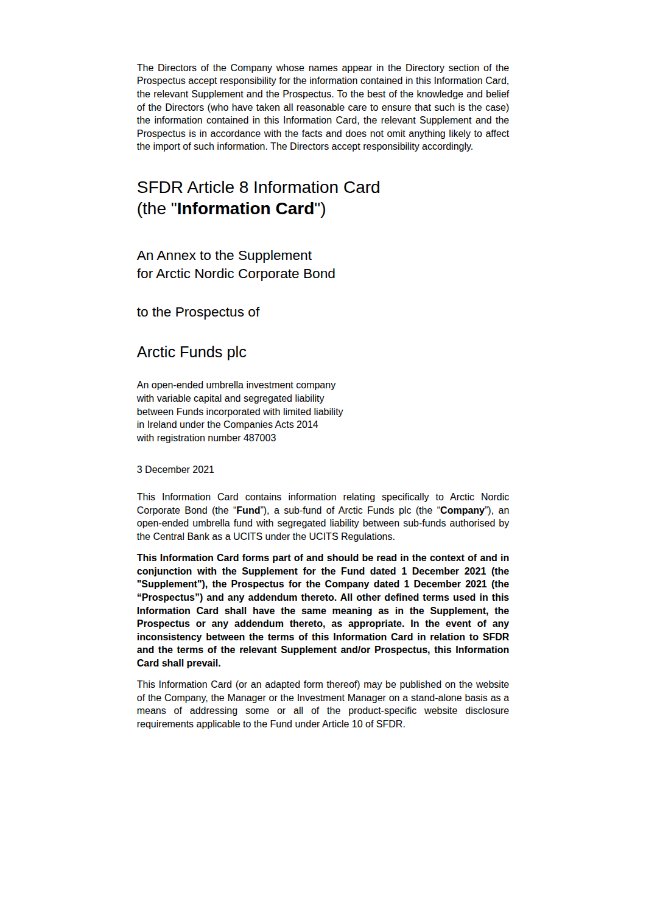The Directors of the Company whose names appear in the Directory section of the Prospectus accept responsibility for the information contained in this Information Card, the relevant Supplement and the Prospectus. To the best of the knowledge and belief of the Directors (who have taken all reasonable care to ensure that such is the case) the information contained in this Information Card, the relevant Supplement and the Prospectus is in accordance with the facts and does not omit anything likely to affect the import of such information. The Directors accept responsibility accordingly.
SFDR Article 8 Information Card
(the "Information Card")
An Annex to the Supplement
for Arctic Nordic Corporate Bond
to the Prospectus of
Arctic Funds plc
An open-ended umbrella investment company
with variable capital and segregated liability
between Funds incorporated with limited liability
in Ireland under the Companies Acts 2014
with registration number 487003
3 December 2021
This Information Card contains information relating specifically to Arctic Nordic Corporate Bond (the “Fund”), a sub-fund of Arctic Funds plc (the “Company”), an open-ended umbrella fund with segregated liability between sub-funds authorised by the Central Bank as a UCITS under the UCITS Regulations.
This Information Card forms part of and should be read in the context of and in conjunction with the Supplement for the Fund dated 1 December 2021 (the "Supplement"), the Prospectus for the Company dated 1 December 2021 (the “Prospectus”) and any addendum thereto. All other defined terms used in this Information Card shall have the same meaning as in the Supplement, the Prospectus or any addendum thereto, as appropriate. In the event of any inconsistency between the terms of this Information Card in relation to SFDR and the terms of the relevant Supplement and/or Prospectus, this Information Card shall prevail.
This Information Card (or an adapted form thereof) may be published on the website of the Company, the Manager or the Investment Manager on a stand-alone basis as a means of addressing some or all of the product-specific website disclosure requirements applicable to the Fund under Article 10 of SFDR.